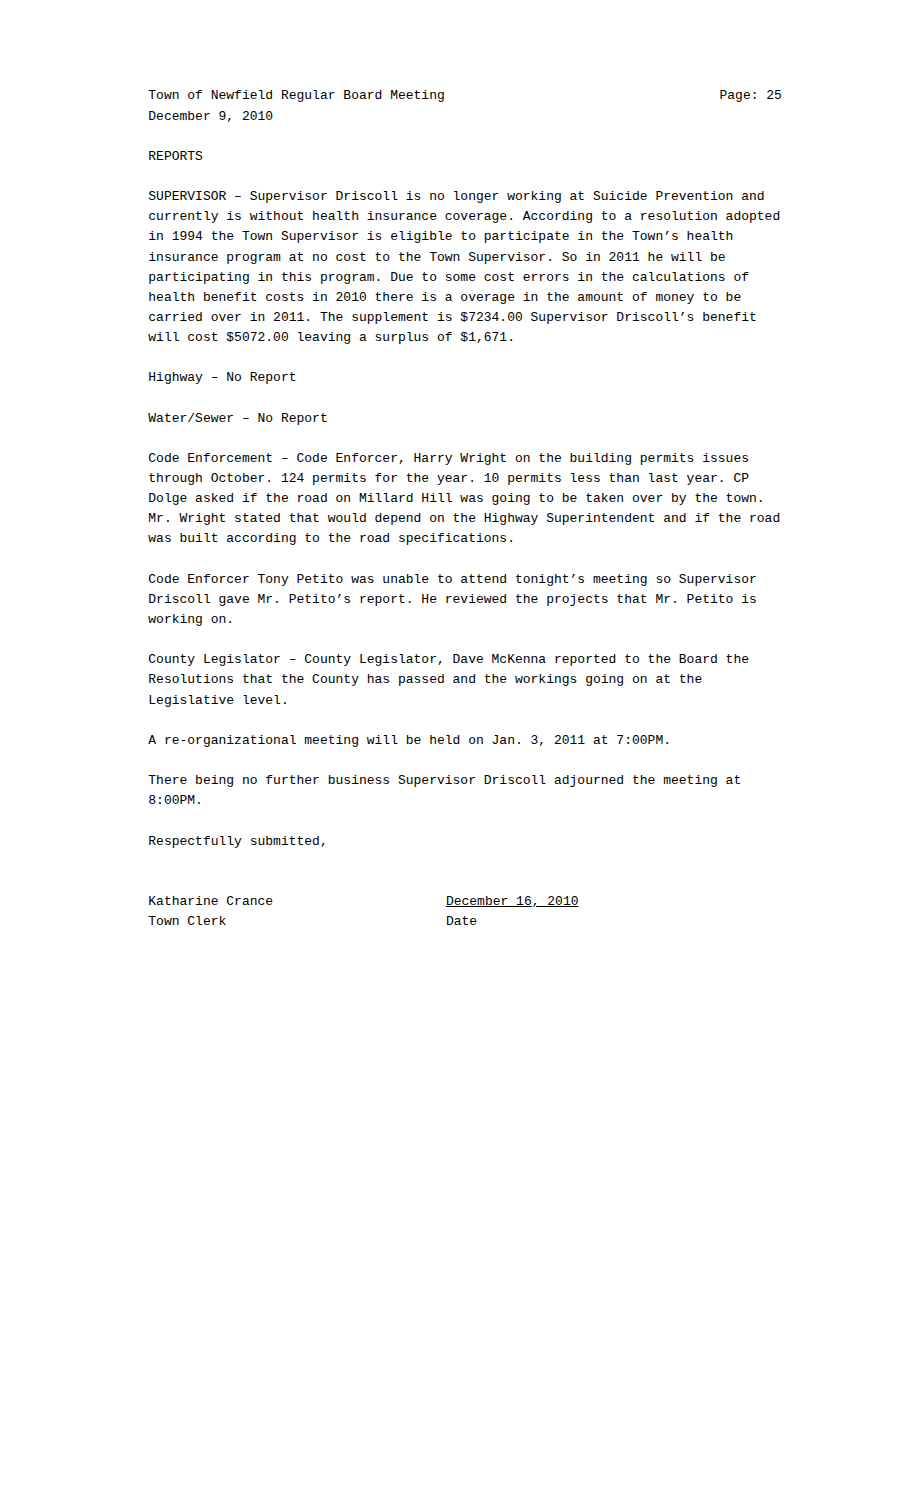Town of Newfield Regular Board Meeting
Page: 25
December 9, 2010
REPORTS
SUPERVISOR – Supervisor Driscoll is no longer working at Suicide Prevention and currently is without health insurance coverage. According to a resolution adopted in 1994 the Town Supervisor is eligible to participate in the Town’s health insurance program at no cost to the Town Supervisor. So in 2011 he will be participating in this program. Due to some cost errors in the calculations of health benefit costs in 2010 there is a overage in the amount of money to be carried over in 2011. The supplement is $7234.00 Supervisor Driscoll’s benefit will cost $5072.00 leaving a surplus of $1,671.
Highway – No Report
Water/Sewer – No Report
Code Enforcement – Code Enforcer, Harry Wright on the building permits issues through October. 124 permits for the year. 10 permits less than last year. CP Dolge asked if the road on Millard Hill was going to be taken over by the town. Mr. Wright stated that would depend on the Highway Superintendent and if the road was built according to the road specifications.
Code Enforcer Tony Petito was unable to attend tonight’s meeting so Supervisor Driscoll gave Mr. Petito’s report. He reviewed the projects that Mr. Petito is working on.
County Legislator – County Legislator, Dave McKenna reported to the Board the Resolutions that the County has passed and the workings going on at the Legislative level.
A re-organizational meeting will be held on Jan. 3, 2011 at 7:00PM.
There being no further business Supervisor Driscoll adjourned the meeting at 8:00PM.
Respectfully submitted,
Katharine Crance
December 16, 2010
Town Clerk
Date